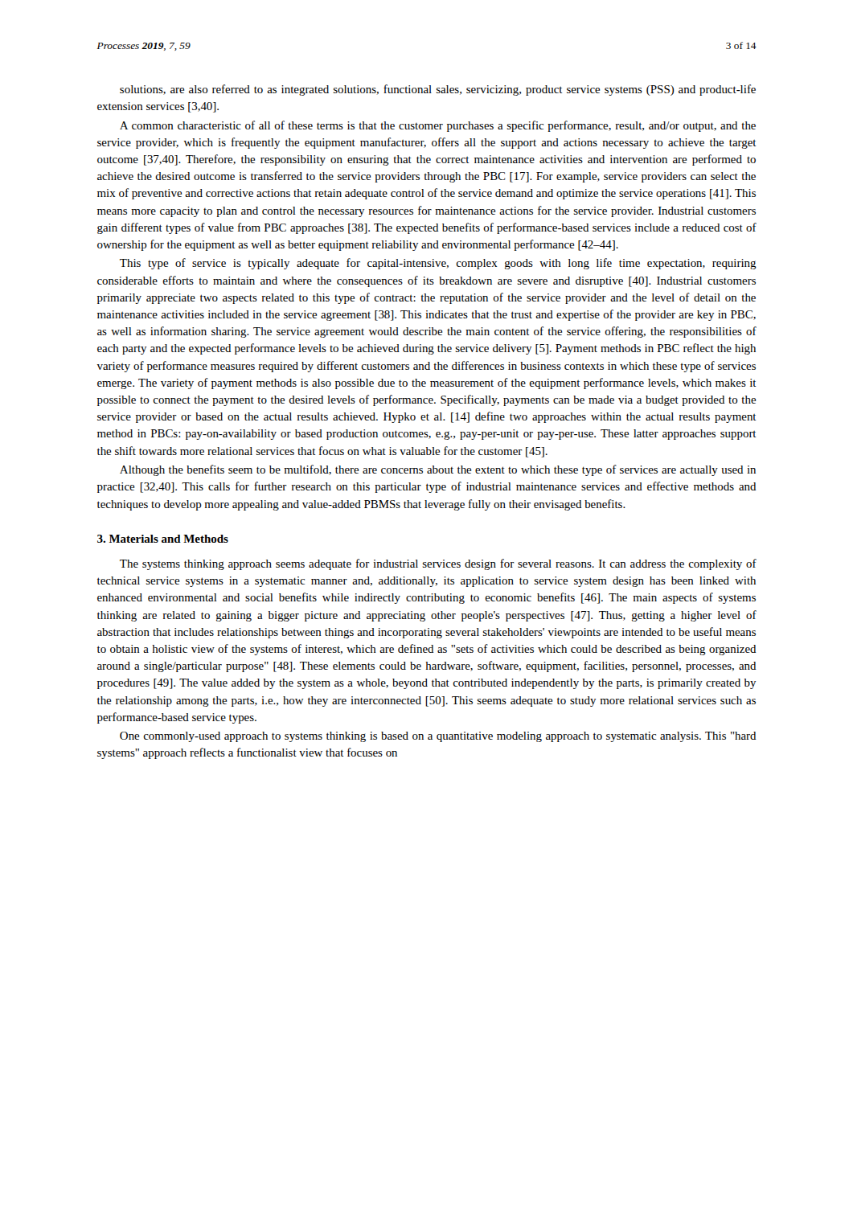Processes 2019, 7, 59 3 of 14
solutions, are also referred to as integrated solutions, functional sales, servicizing, product service systems (PSS) and product-life extension services [3,40].
A common characteristic of all of these terms is that the customer purchases a specific performance, result, and/or output, and the service provider, which is frequently the equipment manufacturer, offers all the support and actions necessary to achieve the target outcome [37,40]. Therefore, the responsibility on ensuring that the correct maintenance activities and intervention are performed to achieve the desired outcome is transferred to the service providers through the PBC [17]. For example, service providers can select the mix of preventive and corrective actions that retain adequate control of the service demand and optimize the service operations [41]. This means more capacity to plan and control the necessary resources for maintenance actions for the service provider. Industrial customers gain different types of value from PBC approaches [38]. The expected benefits of performance-based services include a reduced cost of ownership for the equipment as well as better equipment reliability and environmental performance [42–44].
This type of service is typically adequate for capital-intensive, complex goods with long life time expectation, requiring considerable efforts to maintain and where the consequences of its breakdown are severe and disruptive [40]. Industrial customers primarily appreciate two aspects related to this type of contract: the reputation of the service provider and the level of detail on the maintenance activities included in the service agreement [38]. This indicates that the trust and expertise of the provider are key in PBC, as well as information sharing. The service agreement would describe the main content of the service offering, the responsibilities of each party and the expected performance levels to be achieved during the service delivery [5]. Payment methods in PBC reflect the high variety of performance measures required by different customers and the differences in business contexts in which these type of services emerge. The variety of payment methods is also possible due to the measurement of the equipment performance levels, which makes it possible to connect the payment to the desired levels of performance. Specifically, payments can be made via a budget provided to the service provider or based on the actual results achieved. Hypko et al. [14] define two approaches within the actual results payment method in PBCs: pay-on-availability or based production outcomes, e.g., pay-per-unit or pay-per-use. These latter approaches support the shift towards more relational services that focus on what is valuable for the customer [45].
Although the benefits seem to be multifold, there are concerns about the extent to which these type of services are actually used in practice [32,40]. This calls for further research on this particular type of industrial maintenance services and effective methods and techniques to develop more appealing and value-added PBMSs that leverage fully on their envisaged benefits.
3. Materials and Methods
The systems thinking approach seems adequate for industrial services design for several reasons. It can address the complexity of technical service systems in a systematic manner and, additionally, its application to service system design has been linked with enhanced environmental and social benefits while indirectly contributing to economic benefits [46]. The main aspects of systems thinking are related to gaining a bigger picture and appreciating other people's perspectives [47]. Thus, getting a higher level of abstraction that includes relationships between things and incorporating several stakeholders' viewpoints are intended to be useful means to obtain a holistic view of the systems of interest, which are defined as "sets of activities which could be described as being organized around a single/particular purpose" [48]. These elements could be hardware, software, equipment, facilities, personnel, processes, and procedures [49]. The value added by the system as a whole, beyond that contributed independently by the parts, is primarily created by the relationship among the parts, i.e., how they are interconnected [50]. This seems adequate to study more relational services such as performance-based service types.
One commonly-used approach to systems thinking is based on a quantitative modeling approach to systematic analysis. This "hard systems" approach reflects a functionalist view that focuses on